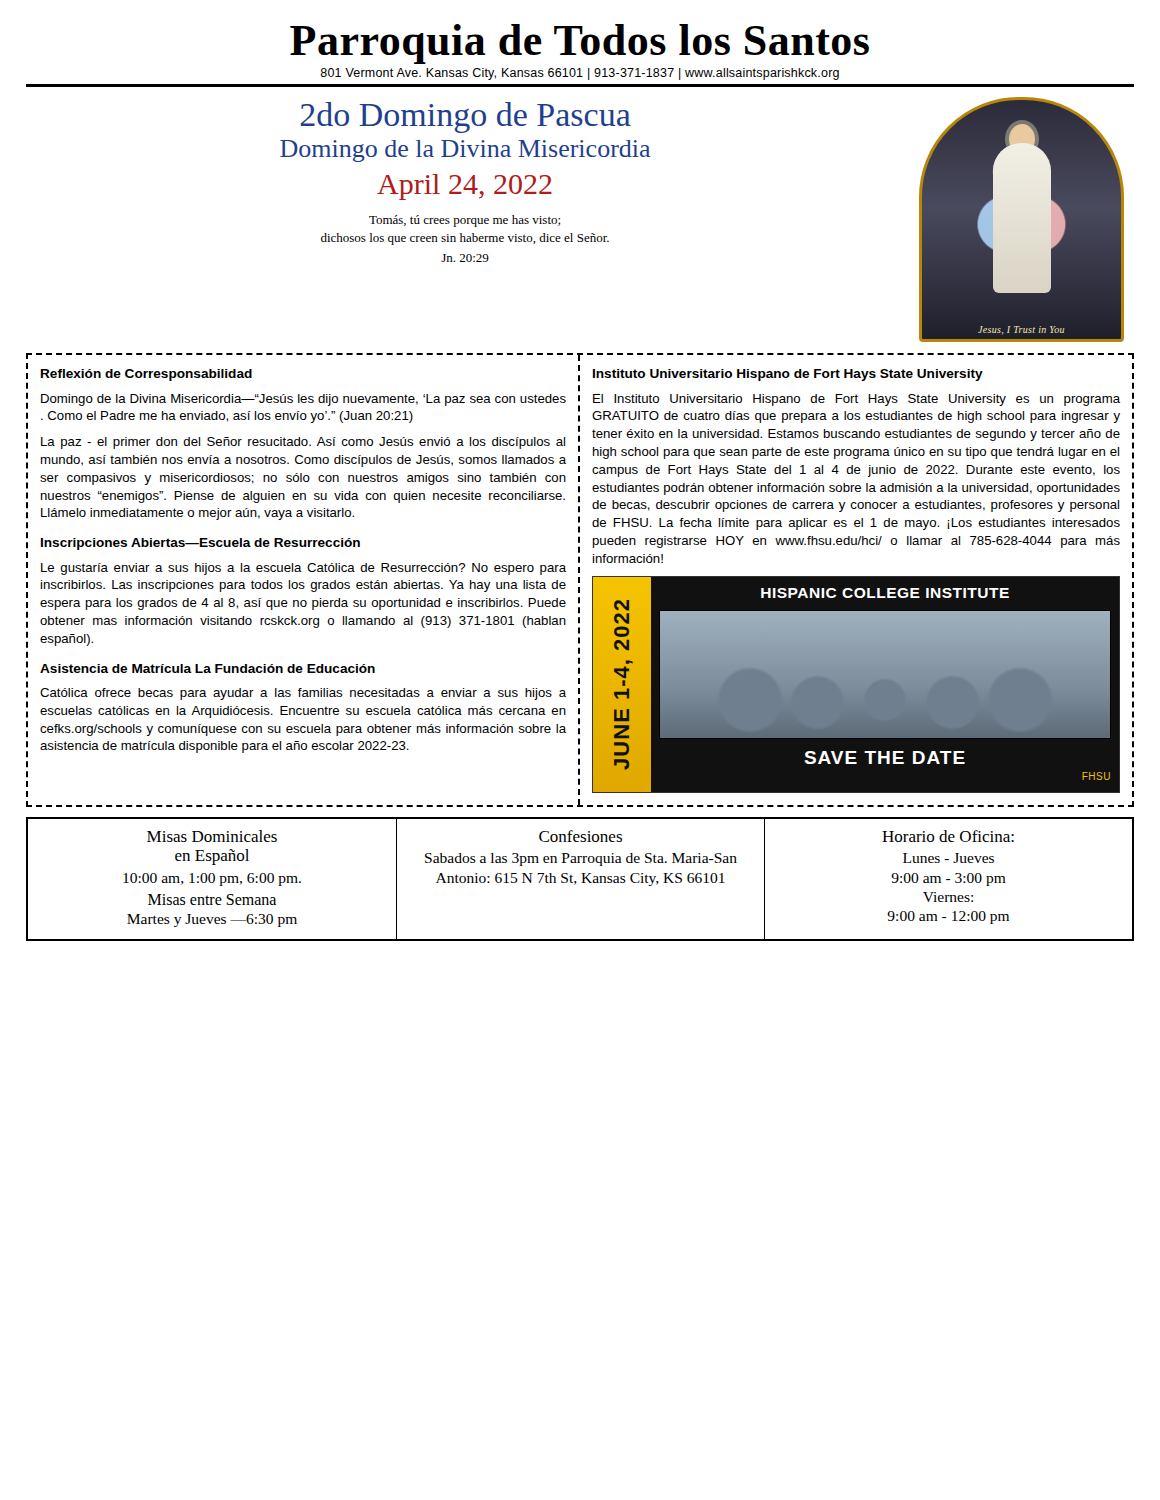Parroquia de Todos los Santos
801 Vermont Ave. Kansas City, Kansas 66101 | 913-371-1837 | www.allsaintsparishkck.org
Jesus, I Trust in You
2do Domingo de Pascua
Domingo de la Divina Misericordia
April 24, 2022
Tomás, tú crees porque me has visto;
dichosos los que creen sin haberme visto, dice el Señor. Jn. 20:29
Reflexión de Corresponsabilidad
Domingo de la Divina Misericordia—“Jesús les dijo nuevamente, ‘La paz sea con ustedes . Como el Padre me ha enviado, así los envío yo’.” (Juan 20:21)
La paz - el primer don del Señor resucitado. Así como Jesús envió a los discípulos al mundo, así también nos envía a nosotros. Como discípulos de Jesús, somos llamados a ser compasivos y misericordiosos; no sólo con nuestros amigos sino también con nuestros “enemigos”. Piense de alguien en su vida con quien necesite reconciliarse. Llámelo inmediatamente o mejor aún, vaya a visitarlo.
Inscripciones Abiertas—Escuela de Resurrección
Le gustaría enviar a sus hijos a la escuela Católica de Resurrección? No espero para inscribirlos. Las inscripciones para todos los grados están abiertas. Ya hay una lista de espera para los grados de 4 al 8, así que no pierda su oportunidad e inscribirlos. Puede obtener mas información visitando rcskck.org o llamando al (913) 371-1801 (hablan español).
Asistencia de Matrícula La Fundación de Educación
Católica ofrece becas para ayudar a las familias necesitadas a enviar a sus hijos a escuelas católicas en la Arquidiócesis. Encuentre su escuela católica más cercana en cefks.org/schools y comuníquese con su escuela para obtener más información sobre la asistencia de matrícula disponible para el año escolar 2022-23.
Instituto Universitario Hispano de Fort Hays State University
El Instituto Universitario Hispano de Fort Hays State University es un programa GRATUITO de cuatro días que prepara a los estudiantes de high school para ingresar y tener éxito en la universidad. Estamos buscando estudiantes de segundo y tercer año de high school para que sean parte de este programa único en su tipo que tendrá lugar en el campus de Fort Hays State del 1 al 4 de junio de 2022. Durante este evento, los estudiantes podrán obtener información sobre la admisión a la universidad, oportunidades de becas, descubrir opciones de carrera y conocer a estudiantes, profesores y personal de FHSU. La fecha límite para aplicar es el 1 de mayo. ¡Los estudiantes interesados pueden registrarse HOY en www.fhsu.edu/hci/ o llamar al 785-628-4044 para más información!
JUNE 1-4, 2022
HISPANIC COLLEGE INSTITUTE
SAVE THE DATE
FHSU
Misas Dominicales
en Español
10:00 am, 1:00 pm, 6:00 pm.
Misas entre Semana
Martes y Jueves —6:30 pm
Confesiones
Sabados a las 3pm en Parroquia de Sta. Maria-San Antonio: 615 N 7th St, Kansas City, KS 66101
Horario de Oficina:
Lunes - Jueves
9:00 am - 3:00 pm
Viernes:
9:00 am - 12:00 pm